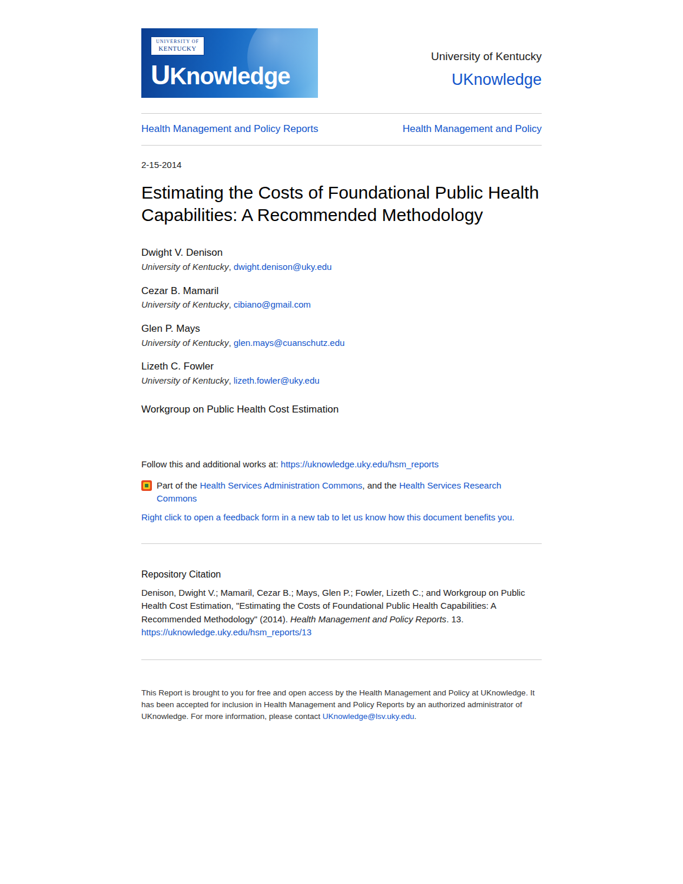UNIVERSITY OFKENTUCKY
UKnowledge
University of Kentucky
UKnowledge
Health Management and Policy Reports
Health Management and Policy
2-15-2014
Estimating the Costs of Foundational Public Health Capabilities: A Recommended Methodology
Dwight V. Denison
University of Kentucky, dwight.denison@uky.edu
Cezar B. Mamaril
University of Kentucky, cibiano@gmail.com
Glen P. Mays
University of Kentucky, glen.mays@cuanschutz.edu
Lizeth C. Fowler
University of Kentucky, lizeth.fowler@uky.edu
Workgroup on Public Health Cost Estimation
Follow this and additional works at: https://uknowledge.uky.edu/hsm_reports
Part of the Health Services Administration Commons, and the Health Services Research Commons
Right click to open a feedback form in a new tab to let us know how this document benefits you.
Repository Citation
Denison, Dwight V.; Mamaril, Cezar B.; Mays, Glen P.; Fowler, Lizeth C.; and Workgroup on Public Health Cost Estimation, "Estimating the Costs of Foundational Public Health Capabilities: A Recommended Methodology" (2014). Health Management and Policy Reports. 13.
https://uknowledge.uky.edu/hsm_reports/13
This Report is brought to you for free and open access by the Health Management and Policy at UKnowledge. It has been accepted for inclusion in Health Management and Policy Reports by an authorized administrator of UKnowledge. For more information, please contact UKnowledge@lsv.uky.edu.